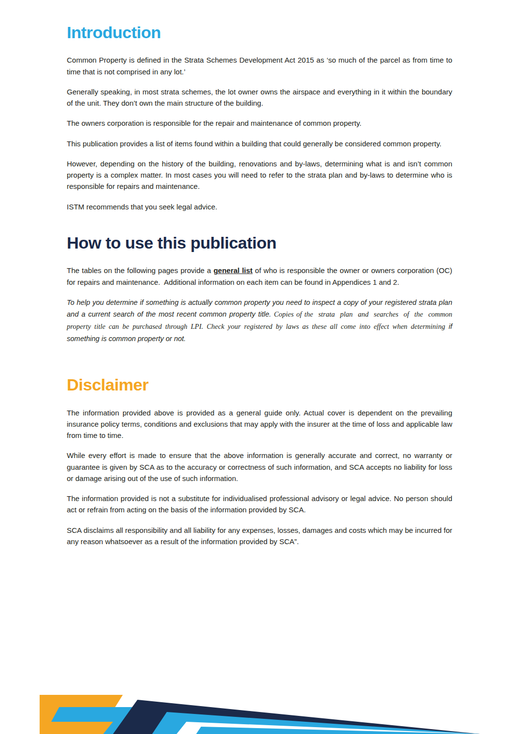Introduction
Common Property is defined in the Strata Schemes Development Act 2015 as ‘so much of the parcel as from time to time that is not comprised in any lot.’
Generally speaking, in most strata schemes, the lot owner owns the airspace and everything in it within the boundary of the unit. They don’t own the main structure of the building.
The owners corporation is responsible for the repair and maintenance of common property.
This publication provides a list of items found within a building that could generally be considered common property.
However, depending on the history of the building, renovations and by-laws, determining what is and isn’t common property is a complex matter. In most cases you will need to refer to the strata plan and by-laws to determine who is responsible for repairs and maintenance.
ISTM recommends that you seek legal advice.
How to use this publication
The tables on the following pages provide a general list of who is responsible the owner or owners corporation (OC) for repairs and maintenance. Additional information on each item can be found in Appendices 1 and 2.
To help you determine if something is actually common property you need to inspect a copy of your registered strata plan and a current search of the most recent common property title. Copies of the strata plan and searches of the common property title can be purchased through LPI. Check your registered by laws as these all come into effect when determining if something is common property or not.
Disclaimer
The information provided above is provided as a general guide only. Actual cover is dependent on the prevailing insurance policy terms, conditions and exclusions that may apply with the insurer at the time of loss and applicable law from time to time.
While every effort is made to ensure that the above information is generally accurate and correct, no warranty or guarantee is given by SCA as to the accuracy or correctness of such information, and SCA accepts no liability for loss or damage arising out of the use of such information.
The information provided is not a substitute for individualised professional advisory or legal advice. No person should act or refrain from acting on the basis of the information provided by SCA.
SCA disclaims all responsibility and all liability for any expenses, losses, damages and costs which may be incurred for any reason whatsoever as a result of the information provided by SCA”.